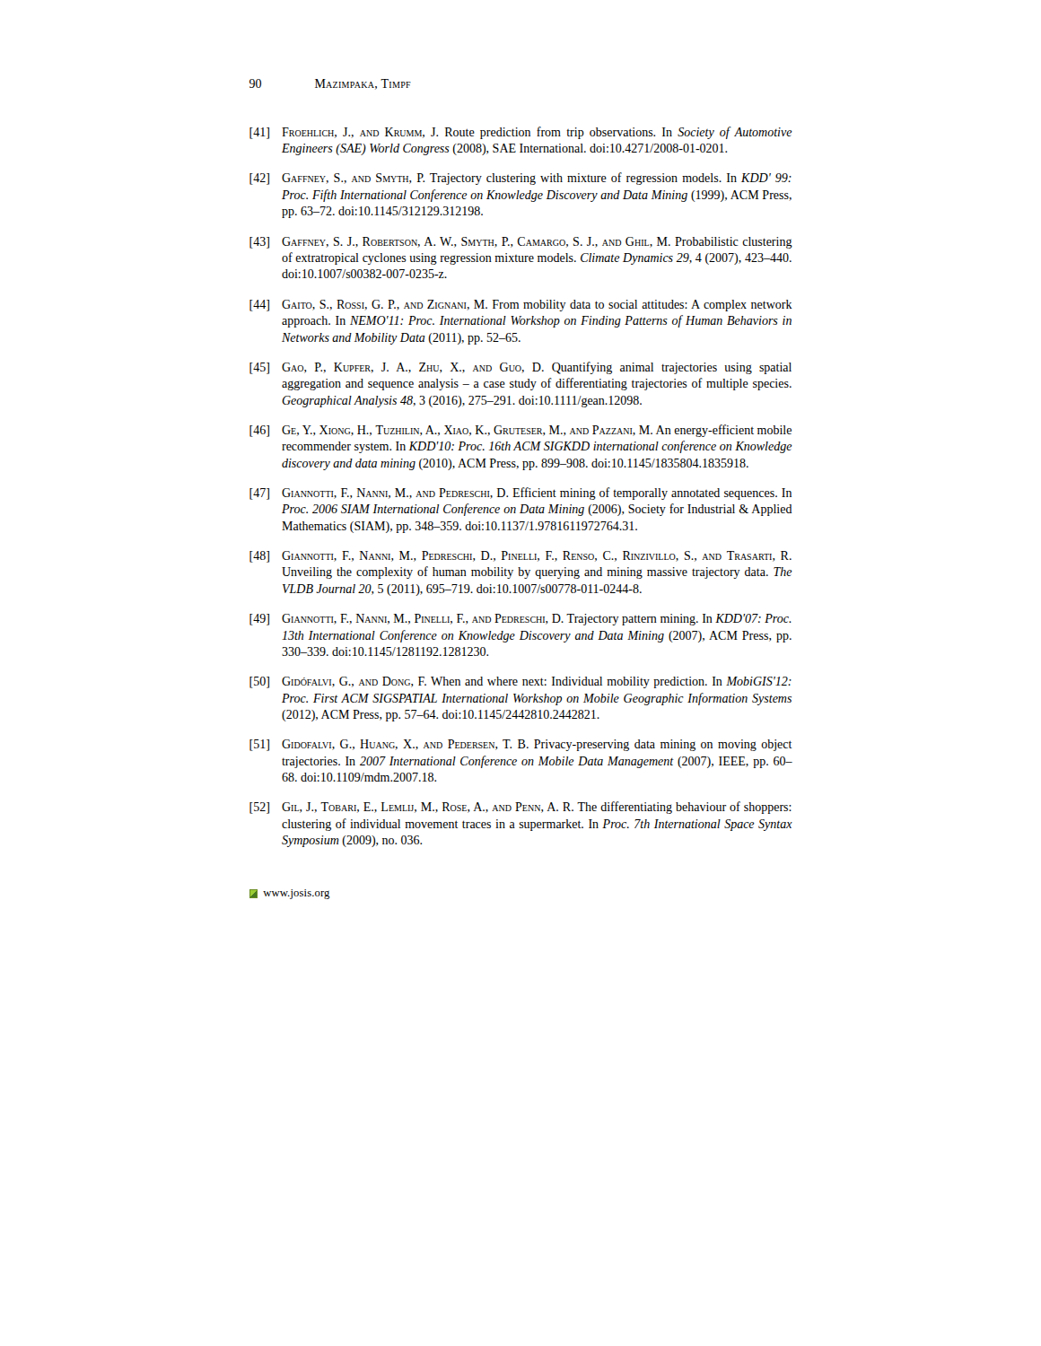90 Mazimpaka, Timpf
[41] Froehlich, J., and Krumm, J. Route prediction from trip observations. In Society of Automotive Engineers (SAE) World Congress (2008), SAE International. doi:10.4271/2008-01-0201.
[42] Gaffney, S., and Smyth, P. Trajectory clustering with mixture of regression models. In KDD' 99: Proc. Fifth International Conference on Knowledge Discovery and Data Mining (1999), ACM Press, pp. 63–72. doi:10.1145/312129.312198.
[43] Gaffney, S. J., Robertson, A. W., Smyth, P., Camargo, S. J., and Ghil, M. Probabilistic clustering of extratropical cyclones using regression mixture models. Climate Dynamics 29, 4 (2007), 423–440. doi:10.1007/s00382-007-0235-z.
[44] Gaito, S., Rossi, G. P., and Zignani, M. From mobility data to social attitudes: A complex network approach. In NEMO'11: Proc. International Workshop on Finding Patterns of Human Behaviors in Networks and Mobility Data (2011), pp. 52–65.
[45] Gao, P., Kupfer, J. A., Zhu, X., and Guo, D. Quantifying animal trajectories using spatial aggregation and sequence analysis – a case study of differentiating trajectories of multiple species. Geographical Analysis 48, 3 (2016), 275–291. doi:10.1111/gean.12098.
[46] Ge, Y., Xiong, H., Tuzhilin, A., Xiao, K., Gruteser, M., and Pazzani, M. An energy-efficient mobile recommender system. In KDD'10: Proc. 16th ACM SIGKDD international conference on Knowledge discovery and data mining (2010), ACM Press, pp. 899–908. doi:10.1145/1835804.1835918.
[47] Giannotti, F., Nanni, M., and Pedreschi, D. Efficient mining of temporally annotated sequences. In Proc. 2006 SIAM International Conference on Data Mining (2006), Society for Industrial & Applied Mathematics (SIAM), pp. 348–359. doi:10.1137/1.9781611972764.31.
[48] Giannotti, F., Nanni, M., Pedreschi, D., Pinelli, F., Renso, C., Rinzivillo, S., and Trasarti, R. Unveiling the complexity of human mobility by querying and mining massive trajectory data. The VLDB Journal 20, 5 (2011), 695–719. doi:10.1007/s00778-011-0244-8.
[49] Giannotti, F., Nanni, M., Pinelli, F., and Pedreschi, D. Trajectory pattern mining. In KDD'07: Proc. 13th International Conference on Knowledge Discovery and Data Mining (2007), ACM Press, pp. 330–339. doi:10.1145/1281192.1281230.
[50] Gidófalvi, G., and Dong, F. When and where next: Individual mobility prediction. In MobiGIS'12: Proc. First ACM SIGSPATIAL International Workshop on Mobile Geographic Information Systems (2012), ACM Press, pp. 57–64. doi:10.1145/2442810.2442821.
[51] Gidofalvi, G., Huang, X., and Pedersen, T. B. Privacy-preserving data mining on moving object trajectories. In 2007 International Conference on Mobile Data Management (2007), IEEE, pp. 60–68. doi:10.1109/mdm.2007.18.
[52] Gil, J., Tobari, E., Lemlij, M., Rose, A., and Penn, A. R. The differentiating behaviour of shoppers: clustering of individual movement traces in a supermarket. In Proc. 7th International Space Syntax Symposium (2009), no. 036.
www.josis.org